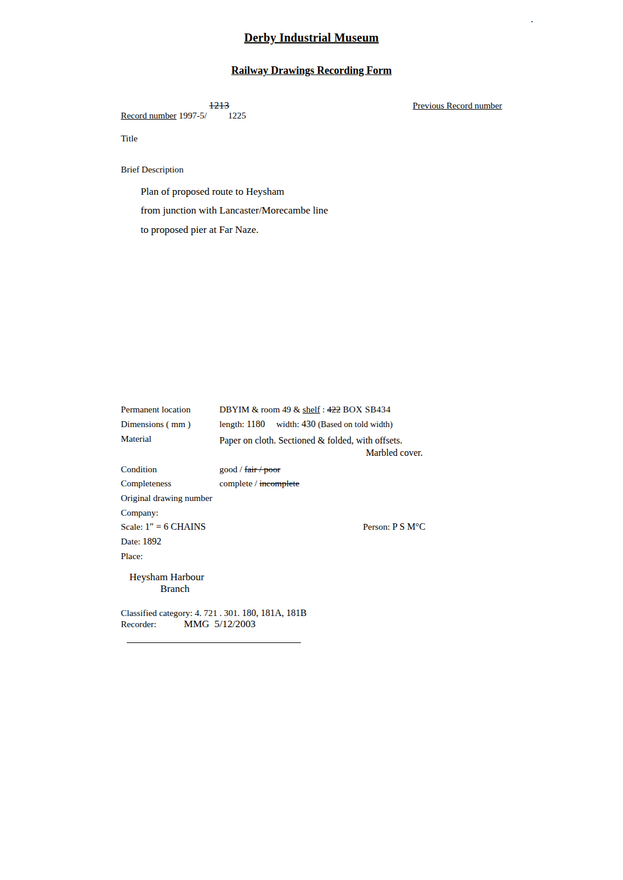.
Derby Industrial Museum
Railway Drawings Recording Form
Record number 1997-5/ 1213 1225 Previous Record number
Title
Brief Description
Plan of proposed route to Heysham
from junction with Lancaster/Morecambe line
to proposed pier at Far Naze.
| Permanent location | DBYIM & room 49 & shelf : 422 BOX SB434 |
| Dimensions ( mm ) | length: 1180 width: 430 (Based on told width) |
| Material | Paper on cloth. Sectioned & folded, with offsets. Marbled cover. |
| Condition | good / fair / poor |
| Completeness | complete / incomplete |
| Original drawing number | |
| Company: | |
| Scale: 1″ = 6 CHAINS | Person: P S M°C |
| Date: 1892 | |
| Place: | |
Heysham Harbour Branch
Classified category: 4. 721 . 301. 180, 181A, 181B
Recorder: MMG 5/12/2003